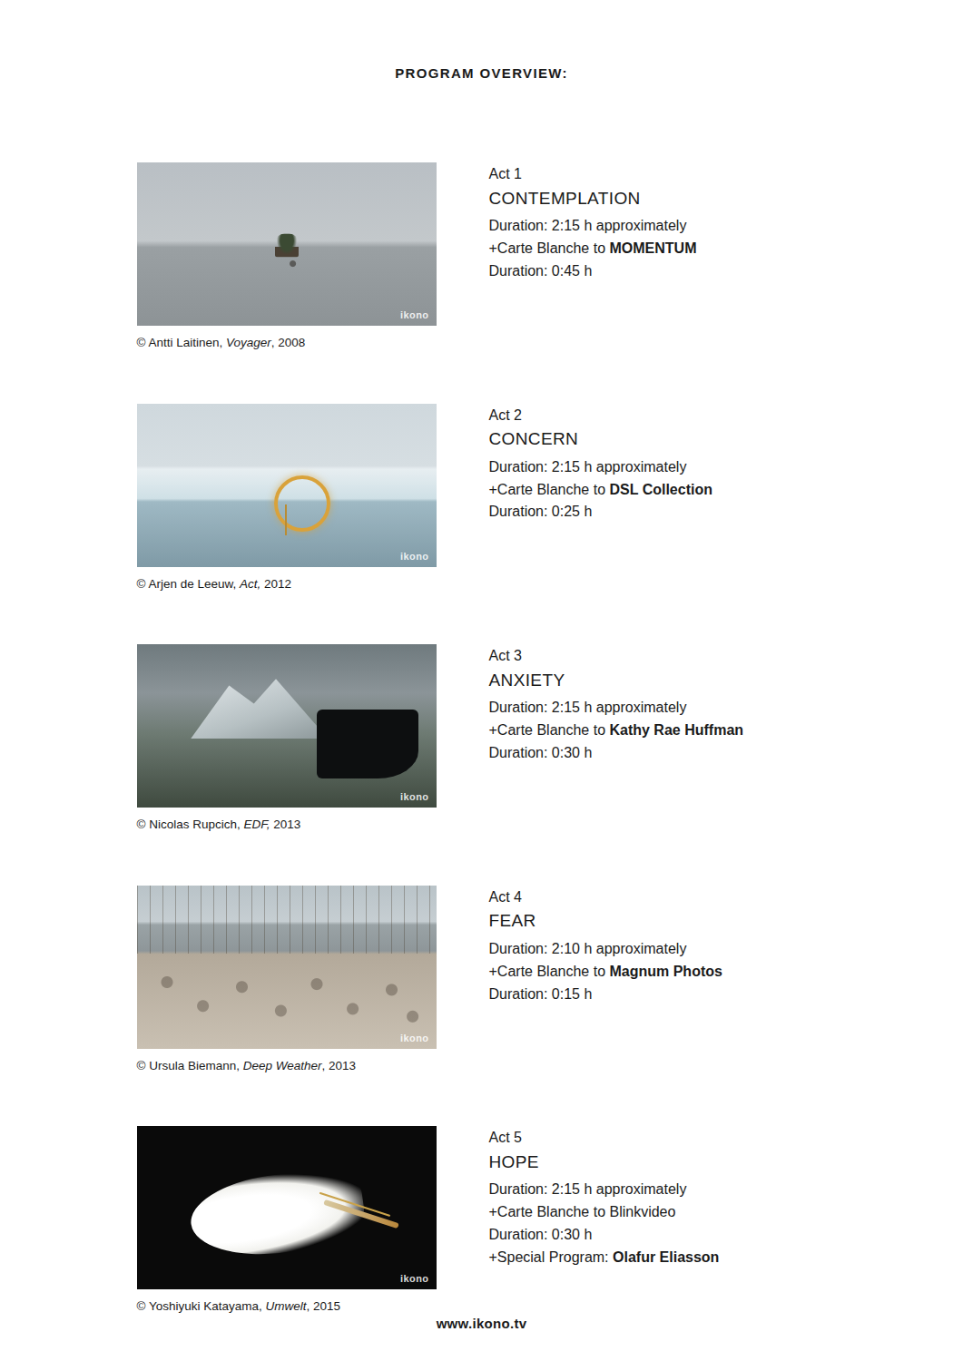PROGRAM OVERVIEW:
ikono
© Antti Laitinen, Voyager, 2008
Act 1
CONTEMPLATION
Duration: 2:15 h approximately
+Carte Blanche to MOMENTUM
Duration: 0:45 h
ikono
© Arjen de Leeuw, Act, 2012
Act 2
CONCERN
Duration: 2:15 h approximately
+Carte Blanche to DSL Collection
Duration: 0:25 h
ikono
© Nicolas Rupcich, EDF, 2013
Act 3
ANXIETY
Duration: 2:15 h approximately
+Carte Blanche to Kathy Rae Huffman
Duration: 0:30 h
ikono
© Ursula Biemann, Deep Weather, 2013
Act 4
FEAR
Duration: 2:10 h approximately
+Carte Blanche to Magnum Photos
Duration: 0:15 h
ikono
© Yoshiyuki Katayama, Umwelt, 2015
Act 5
HOPE
Duration: 2:15 h approximately
+Carte Blanche to Blinkvideo
Duration: 0:30 h
+Special Program: Olafur Eliasson
www.ikono.tv